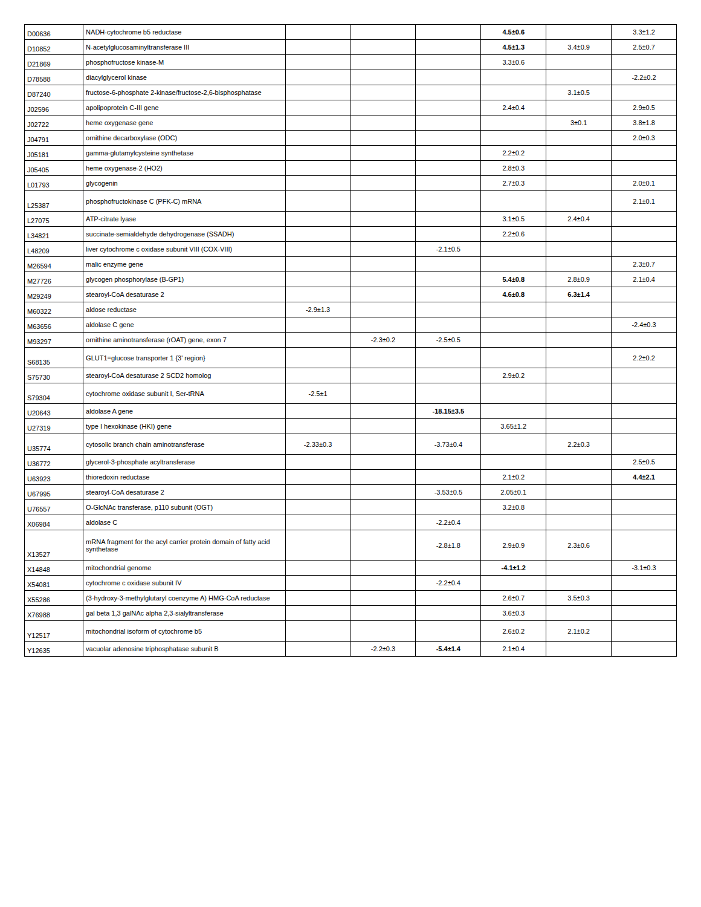| D00636 | NADH-cytochrome b5 reductase | | | | 4.5±0.6 | | 3.3±1.2 |
| D10852 | N-acetylglucosaminyltransferase III | | | | 4.5±1.3 | 3.4±0.9 | 2.5±0.7 |
| D21869 | phosphofructose kinase-M | | | | 3.3±0.6 | | |
| D78588 | diacylglycerol kinase | | | | | | -2.2±0.2 |
| D87240 | fructose-6-phosphate 2-kinase/fructose-2,6-bisphosphatase | | | | | 3.1±0.5 | |
| J02596 | apolipoprotein C-III gene | | | | 2.4±0.4 | | 2.9±0.5 |
| J02722 | heme oxygenase gene | | | | | 3±0.1 | 3.8±1.8 |
| J04791 | ornithine decarboxylase (ODC) | | | | | | 2.0±0.3 |
| J05181 | gamma-glutamylcysteine synthetase | | | | 2.2±0.2 | | |
| J05405 | heme oxygenase-2 (HO2) | | | | 2.8±0.3 | | |
| L01793 | glycogenin | | | | 2.7±0.3 | | 2.0±0.1 |
| L25387 | phosphofructokinase C (PFK-C) mRNA | | | | | | 2.1±0.1 |
| L27075 | ATP-citrate lyase | | | | 3.1±0.5 | 2.4±0.4 | |
| L34821 | succinate-semialdehyde dehydrogenase (SSADH) | | | | 2.2±0.6 | | |
| L48209 | liver cytochrome c oxidase subunit VIII (COX-VIII) | | | -2.1±0.5 | | | |
| M26594 | malic enzyme gene | | | | | | 2.3±0.7 |
| M27726 | glycogen phosphorylase (B-GP1) | | | | 5.4±0.8 | 2.8±0.9 | 2.1±0.4 |
| M29249 | stearoyl-CoA desaturase 2 | | | | 4.6±0.8 | 6.3±1.4 | |
| M60322 | aldose reductase | -2.9±1.3 | | | | | |
| M63656 | aldolase C gene | | | | | | -2.4±0.3 |
| M93297 | ornithine aminotransferase (rOAT) gene, exon 7 | | -2.3±0.2 | -2.5±0.5 | | | |
| S68135 | GLUT1=glucose transporter 1 {3' region} | | | | | | 2.2±0.2 |
| S75730 | stearoyl-CoA desaturase 2 SCD2 homolog | | | | 2.9±0.2 | | |
| S79304 | cytochrome oxidase subunit I, Ser-tRNA | -2.5±1 | | | | | |
| U20643 | aldolase A gene | | | -18.15±3.5 | | | |
| U27319 | type I hexokinase (HKI) gene | | | | 3.65±1.2 | | |
| U35774 | cytosolic branch chain aminotransferase | -2.33±0.3 | | -3.73±0.4 | | 2.2±0.3 | |
| U36772 | glycerol-3-phosphate acyltransferase | | | | | | 2.5±0.5 |
| U63923 | thioredoxin reductase | | | | 2.1±0.2 | | 4.4±2.1 |
| U67995 | stearoyl-CoA desaturase 2 | | | -3.53±0.5 | 2.05±0.1 | | |
| U76557 | O-GlcNAc transferase, p110 subunit (OGT) | | | | 3.2±0.8 | | |
| X06984 | aldolase C | | | -2.2±0.4 | | | |
| X13527 | mRNA fragment for the acyl carrier protein domain of fatty acid synthetase | | | -2.8±1.8 | 2.9±0.9 | 2.3±0.6 | |
| X14848 | mitochondrial genome | | | | -4.1±1.2 | | -3.1±0.3 |
| X54081 | cytochrome c oxidase subunit IV | | | -2.2±0.4 | | | |
| X55286 | (3-hydroxy-3-methylglutaryl coenzyme A) HMG-CoA reductase | | | | 2.6±0.7 | 3.5±0.3 | |
| X76988 | gal beta 1,3 galNAc alpha 2,3-sialyltransferase | | | | 3.6±0.3 | | |
| Y12517 | mitochondrial isoform of cytochrome b5 | | | | 2.6±0.2 | 2.1±0.2 | |
| Y12635 | vacuolar adenosine triphosphatase subunit B | | -2.2±0.3 | -5.4±1.4 | 2.1±0.4 | | |